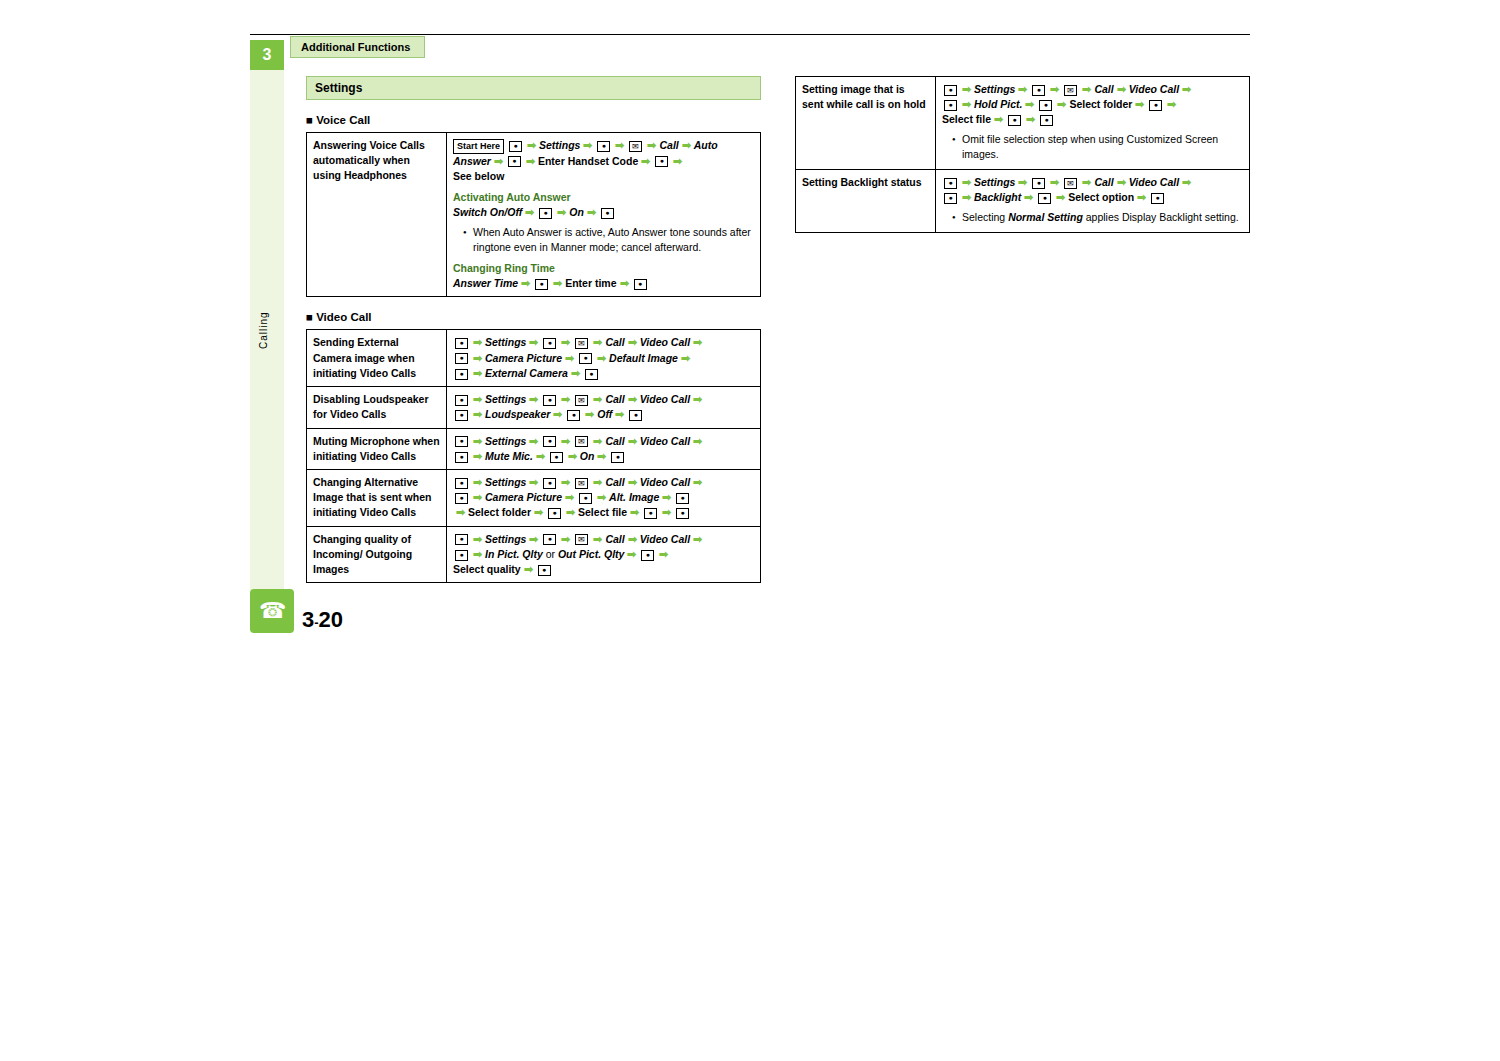Additional Functions
3
Calling
Settings
Voice Call
| Answering Voice Calls automatically when using Headphones | Start Here ➡ Settings ➡ ➡ ➡ Call ➡ Auto Answer ➡ ➡ Enter Handset Code ➡ ➡ See below Activating Auto Answer Switch On/Off ➡ ➡ On ➡ When Auto Answer is active, Auto Answer tone sounds after ringtone even in Manner mode; cancel afterward. Changing Ring Time Answer Time ➡ ➡ Enter time ➡ |
Video Call
| Sending External Camera image when initiating Video Calls | ➡ Settings ➡ ➡ ➡ Call ➡ Video Call ➡ ➡ Camera Picture ➡ ➡ Default Image ➡ ➡ External Camera ➡ |
| Disabling Loudspeaker for Video Calls | ➡ Settings ➡ ➡ ➡ Call ➡ Video Call ➡ ➡ Loudspeaker ➡ ➡ Off ➡ |
| Muting Microphone when initiating Video Calls | ➡ Settings ➡ ➡ ➡ Call ➡ Video Call ➡ ➡ Mute Mic. ➡ ➡ On ➡ |
| Changing Alternative Image that is sent when initiating Video Calls | ➡ Settings ➡ ➡ ➡ Call ➡ Video Call ➡ ➡ Camera Picture ➡ ➡ Alt. Image ➡ ➡ Select folder ➡ ➡ Select file ➡ ➡ |
| Changing quality of Incoming/ Outgoing Images | ➡ Settings ➡ ➡ ➡ Call ➡ Video Call ➡ ➡ In Pict. Qlty or Out Pict. Qlty ➡ ➡ Select quality ➡ |
| Setting image that is sent while call is on hold | ➡ Settings ➡ ➡ ➡ Call ➡ Video Call ➡ ➡ Hold Pict. ➡ ➡ Select folder ➡ ➡ Select file ➡ ➡ Omit file selection step when using Customized Screen images. |
| Setting Backlight status | ➡ Settings ➡ ➡ ➡ Call ➡ Video Call ➡ ➡ Backlight ➡ ➡ Select option ➡ Selecting Normal Setting applies Display Backlight setting. |
☎
3-20